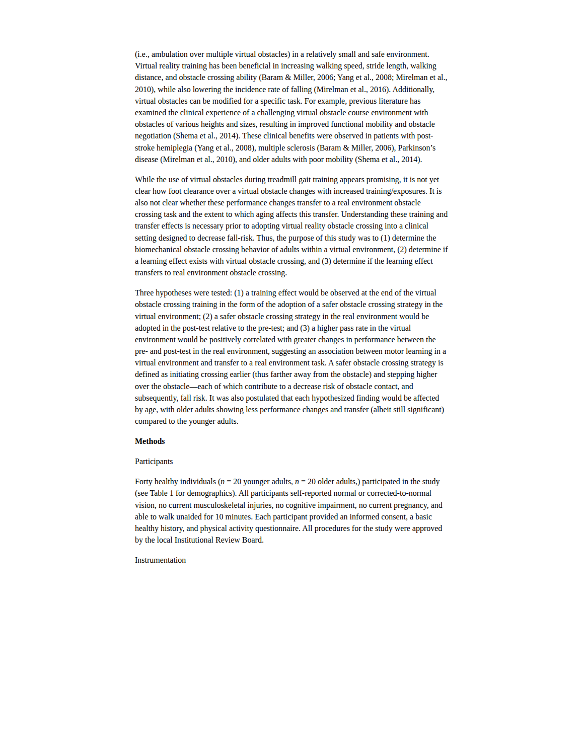(i.e., ambulation over multiple virtual obstacles) in a relatively small and safe environment. Virtual reality training has been beneficial in increasing walking speed, stride length, walking distance, and obstacle crossing ability (Baram & Miller, 2006; Yang et al., 2008; Mirelman et al., 2010), while also lowering the incidence rate of falling (Mirelman et al., 2016). Additionally, virtual obstacles can be modified for a specific task. For example, previous literature has examined the clinical experience of a challenging virtual obstacle course environment with obstacles of various heights and sizes, resulting in improved functional mobility and obstacle negotiation (Shema et al., 2014). These clinical benefits were observed in patients with post-stroke hemiplegia (Yang et al., 2008), multiple sclerosis (Baram & Miller, 2006), Parkinson’s disease (Mirelman et al., 2010), and older adults with poor mobility (Shema et al., 2014).
While the use of virtual obstacles during treadmill gait training appears promising, it is not yet clear how foot clearance over a virtual obstacle changes with increased training/exposures. It is also not clear whether these performance changes transfer to a real environment obstacle crossing task and the extent to which aging affects this transfer. Understanding these training and transfer effects is necessary prior to adopting virtual reality obstacle crossing into a clinical setting designed to decrease fall-risk. Thus, the purpose of this study was to (1) determine the biomechanical obstacle crossing behavior of adults within a virtual environment, (2) determine if a learning effect exists with virtual obstacle crossing, and (3) determine if the learning effect transfers to real environment obstacle crossing.
Three hypotheses were tested: (1) a training effect would be observed at the end of the virtual obstacle crossing training in the form of the adoption of a safer obstacle crossing strategy in the virtual environment; (2) a safer obstacle crossing strategy in the real environment would be adopted in the post-test relative to the pre-test; and (3) a higher pass rate in the virtual environment would be positively correlated with greater changes in performance between the pre- and post-test in the real environment, suggesting an association between motor learning in a virtual environment and transfer to a real environment task. A safer obstacle crossing strategy is defined as initiating crossing earlier (thus farther away from the obstacle) and stepping higher over the obstacle—each of which contribute to a decrease risk of obstacle contact, and subsequently, fall risk. It was also postulated that each hypothesized finding would be affected by age, with older adults showing less performance changes and transfer (albeit still significant) compared to the younger adults.
Methods
Participants
Forty healthy individuals (n = 20 younger adults, n = 20 older adults,) participated in the study (see Table 1 for demographics). All participants self-reported normal or corrected-to-normal vision, no current musculoskeletal injuries, no cognitive impairment, no current pregnancy, and able to walk unaided for 10 minutes. Each participant provided an informed consent, a basic healthy history, and physical activity questionnaire. All procedures for the study were approved by the local Institutional Review Board.
Instrumentation